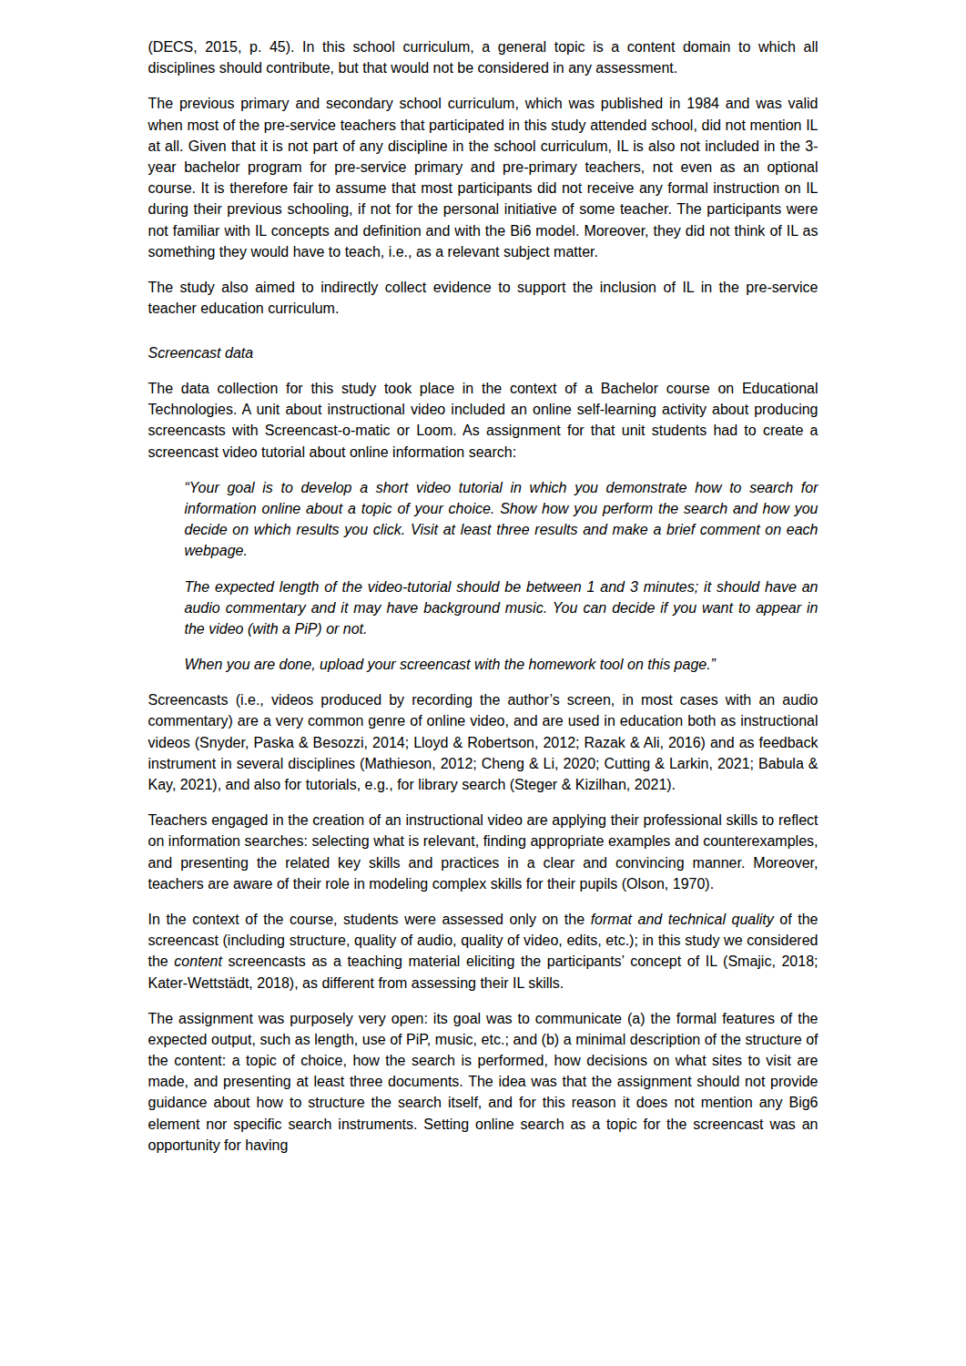(DECS, 2015, p. 45). In this school curriculum, a general topic is a content domain to which all disciplines should contribute, but that would not be considered in any assessment.
The previous primary and secondary school curriculum, which was published in 1984 and was valid when most of the pre-service teachers that participated in this study attended school, did not mention IL at all. Given that it is not part of any discipline in the school curriculum, IL is also not included in the 3-year bachelor program for pre-service primary and pre-primary teachers, not even as an optional course. It is therefore fair to assume that most participants did not receive any formal instruction on IL during their previous schooling, if not for the personal initiative of some teacher. The participants were not familiar with IL concepts and definition and with the Bi6 model. Moreover, they did not think of IL as something they would have to teach, i.e., as a relevant subject matter.
The study also aimed to indirectly collect evidence to support the inclusion of IL in the pre-service teacher education curriculum.
Screencast data
The data collection for this study took place in the context of a Bachelor course on Educational Technologies. A unit about instructional video included an online self-learning activity about producing screencasts with Screencast-o-matic or Loom. As assignment for that unit students had to create a screencast video tutorial about online information search:
“Your goal is to develop a short video tutorial in which you demonstrate how to search for information online about a topic of your choice. Show how you perform the search and how you decide on which results you click. Visit at least three results and make a brief comment on each webpage.
The expected length of the video-tutorial should be between 1 and 3 minutes; it should have an audio commentary and it may have background music. You can decide if you want to appear in the video (with a PiP) or not.
When you are done, upload your screencast with the homework tool on this page.”
Screencasts (i.e., videos produced by recording the author’s screen, in most cases with an audio commentary) are a very common genre of online video, and are used in education both as instructional videos (Snyder, Paska & Besozzi, 2014; Lloyd & Robertson, 2012; Razak & Ali, 2016) and as feedback instrument in several disciplines (Mathieson, 2012; Cheng & Li, 2020; Cutting & Larkin, 2021; Babula & Kay, 2021), and also for tutorials, e.g., for library search (Steger & Kizilhan, 2021).
Teachers engaged in the creation of an instructional video are applying their professional skills to reflect on information searches: selecting what is relevant, finding appropriate examples and counterexamples, and presenting the related key skills and practices in a clear and convincing manner. Moreover, teachers are aware of their role in modeling complex skills for their pupils (Olson, 1970).
In the context of the course, students were assessed only on the format and technical quality of the screencast (including structure, quality of audio, quality of video, edits, etc.); in this study we considered the content screencasts as a teaching material eliciting the participants’ concept of IL (Smajic, 2018; Kater-Wettstädt, 2018), as different from assessing their IL skills.
The assignment was purposely very open: its goal was to communicate (a) the formal features of the expected output, such as length, use of PiP, music, etc.; and (b) a minimal description of the structure of the content: a topic of choice, how the search is performed, how decisions on what sites to visit are made, and presenting at least three documents. The idea was that the assignment should not provide guidance about how to structure the search itself, and for this reason it does not mention any Big6 element nor specific search instruments. Setting online search as a topic for the screencast was an opportunity for having